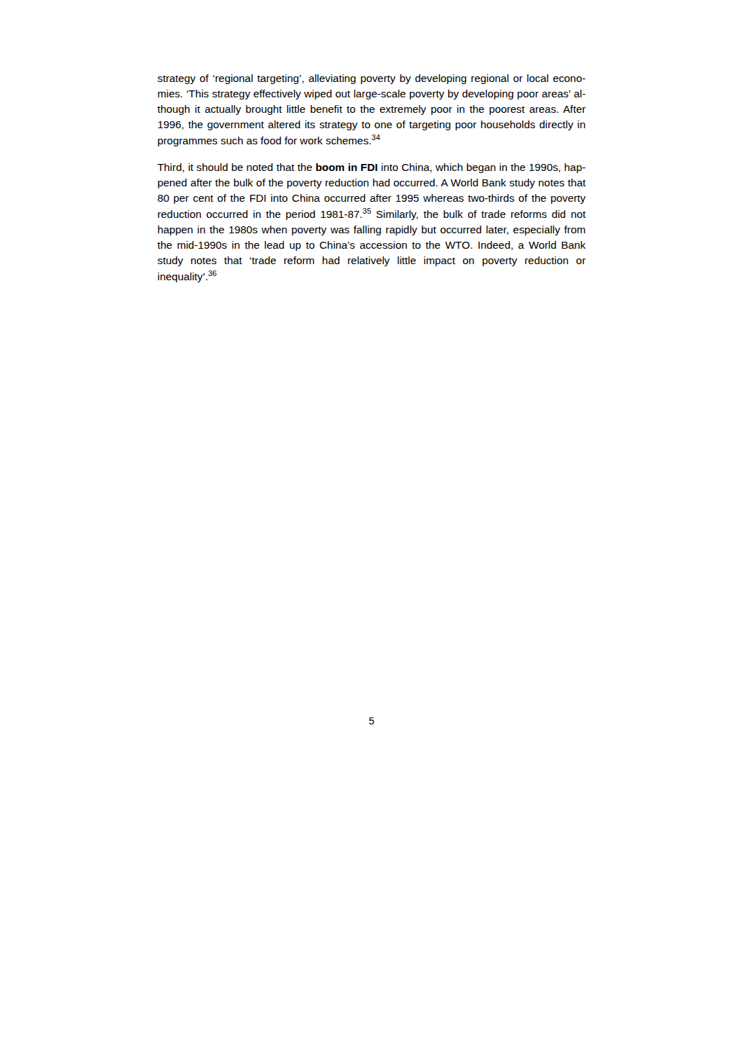strategy of ‘regional targeting’, alleviating poverty by developing regional or local economies. ‘This strategy effectively wiped out large-scale poverty by developing poor areas’ although it actually brought little benefit to the extremely poor in the poorest areas. After 1996, the government altered its strategy to one of targeting poor households directly in programmes such as food for work schemes.34
Third, it should be noted that the boom in FDI into China, which began in the 1990s, happened after the bulk of the poverty reduction had occurred. A World Bank study notes that 80 per cent of the FDI into China occurred after 1995 whereas two-thirds of the poverty reduction occurred in the period 1981-87.35 Similarly, the bulk of trade reforms did not happen in the 1980s when poverty was falling rapidly but occurred later, especially from the mid-1990s in the lead up to China’s accession to the WTO. Indeed, a World Bank study notes that ‘trade reform had relatively little impact on poverty reduction or inequality’.36
5